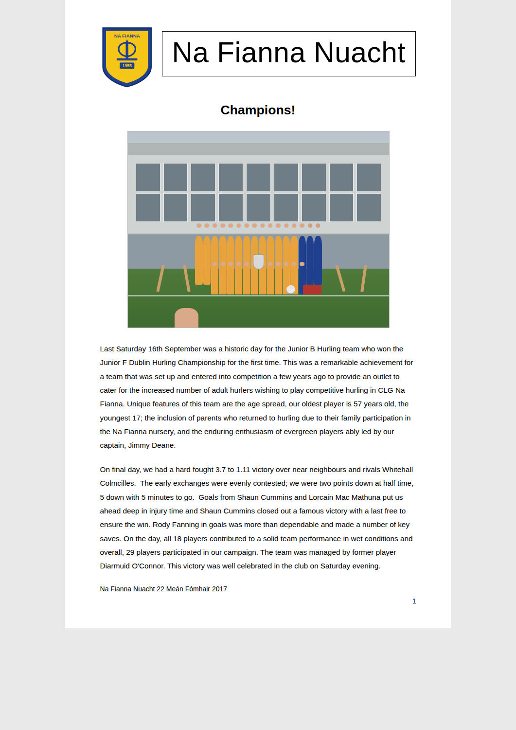NA FIANNA 1955
Na Fianna Nuacht
Champions!
Last Saturday 16th September was a historic day for the Junior B Hurling team who won the Junior F Dublin Hurling Championship for the first time. This was a remarkable achievement for a team that was set up and entered into competition a few years ago to provide an outlet to cater for the increased number of adult hurlers wishing to play competitive hurling in CLG Na Fianna. Unique features of this team are the age spread, our oldest player is 57 years old, the youngest 17; the inclusion of parents who returned to hurling due to their family participation in the Na Fianna nursery, and the enduring enthusiasm of evergreen players ably led by our captain, Jimmy Deane.
On final day, we had a hard fought 3.7 to 1.11 victory over near neighbours and rivals Whitehall Colmcilles. The early exchanges were evenly contested; we were two points down at half time, 5 down with 5 minutes to go. Goals from Shaun Cummins and Lorcain Mac Mathuna put us ahead deep in injury time and Shaun Cummins closed out a famous victory with a last free to ensure the win. Rody Fanning in goals was more than dependable and made a number of key saves. On the day, all 18 players contributed to a solid team performance in wet conditions and overall, 29 players participated in our campaign. The team was managed by former player Diarmuid O'Connor. This victory was well celebrated in the club on Saturday evening.
Na Fianna Nuacht 22 Meán Fómhair 2017
1